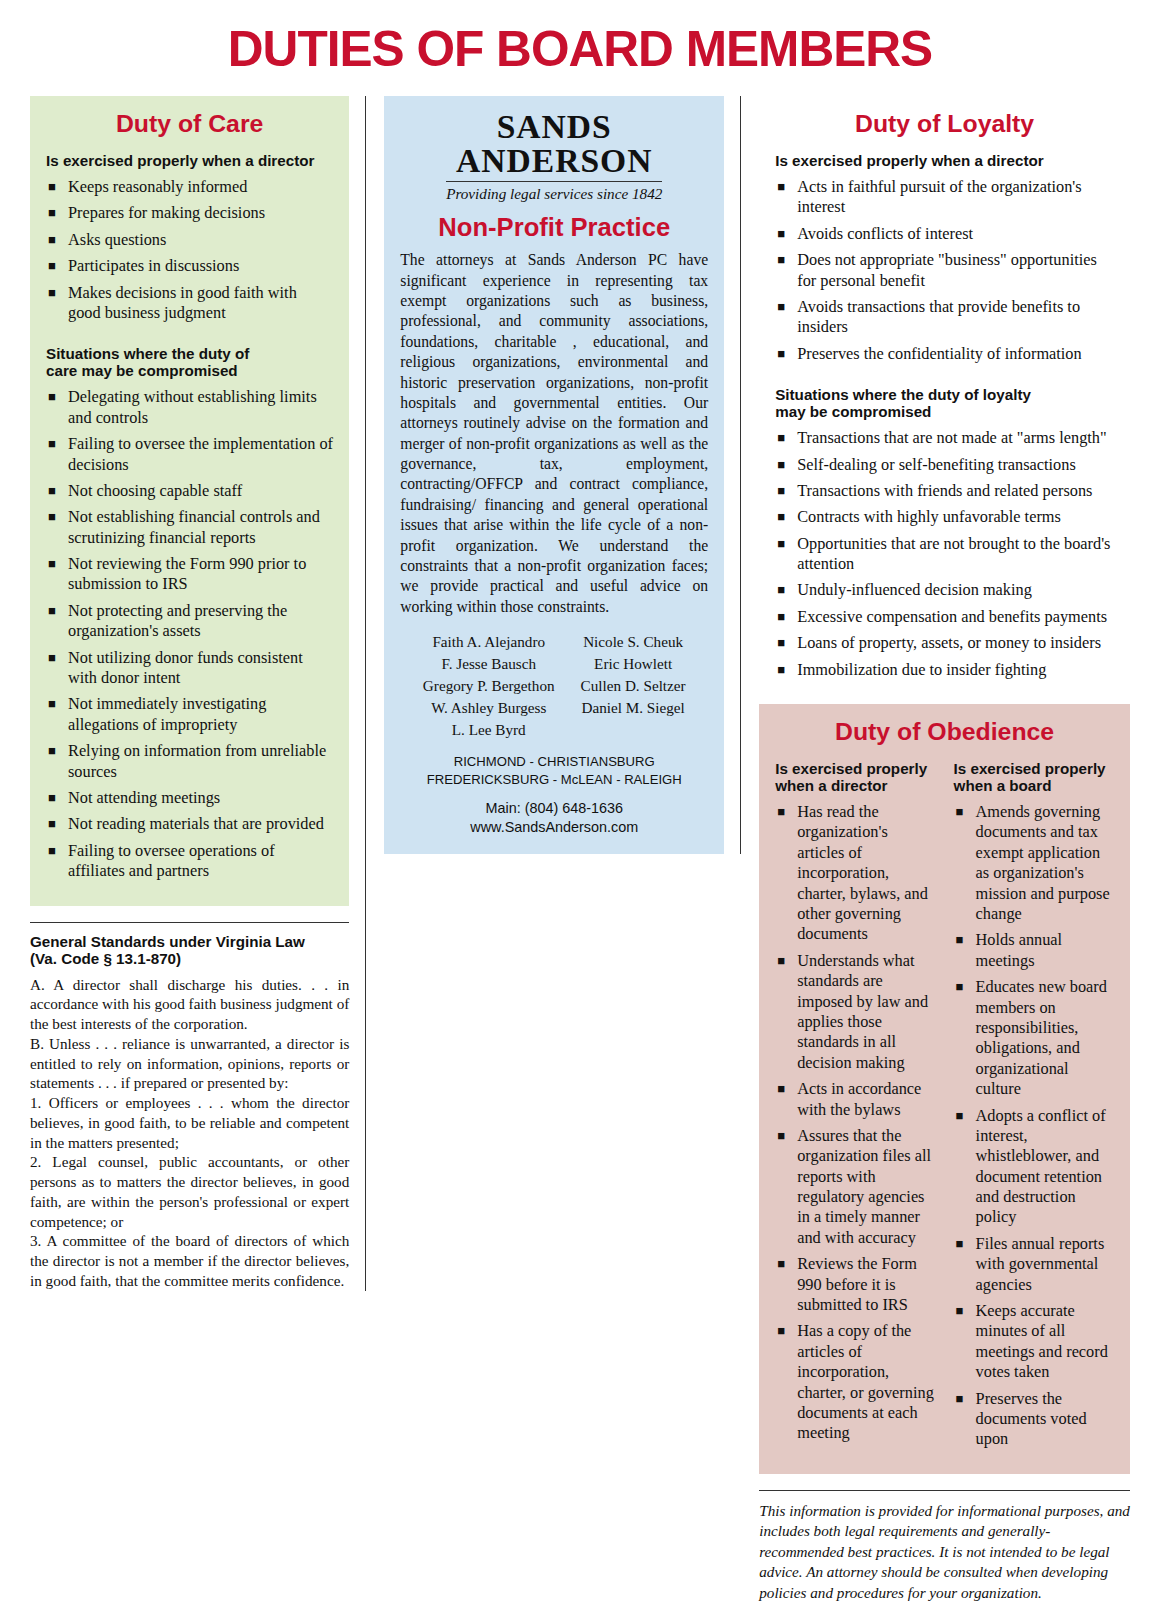DUTIES OF BOARD MEMBERS
Duty of Care
Is exercised properly when a director
Keeps reasonably informed
Prepares for making decisions
Asks questions
Participates in discussions
Makes decisions in good faith with good business judgment
Situations where the duty of
care may be compromised
Delegating without establishing limits and controls
Failing to oversee the implementation of decisions
Not choosing capable staff
Not establishing financial controls and scrutinizing financial reports
Not reviewing the Form 990 prior to submission to IRS
Not protecting and preserving the organization's assets
Not utilizing donor funds consistent with donor intent
Not immediately investigating allegations of impropriety
Relying on information from unreliable sources
Not attending meetings
Not reading materials that are provided
Failing to oversee operations of affiliates and partners
General Standards under Virginia Law
(Va. Code § 13.1-870)
A. A director shall discharge his duties. . . in accordance with his good faith business judgment of the best interests of the corporation.
B. Unless . . . reliance is unwarranted, a director is entitled to rely on information, opinions, reports or statements . . . if prepared or presented by:
1. Officers or employees . . . whom the director believes, in good faith, to be reliable and competent in the matters presented;
2. Legal counsel, public accountants, or other persons as to matters the director believes, in good faith, are within the person's professional or expert competence; or
3. A committee of the board of directors of which the director is not a member if the director believes, in good faith, that the committee merits confidence.
SANDS
ANDERSON
Providing legal services since 1842
Non-Profit Practice
The attorneys at Sands Anderson PC have significant experience in representing tax exempt organizations such as business, professional, and community associations, foundations, charitable , educational, and religious organizations, environmental and historic preservation organizations, non-profit hospitals and governmental entities. Our attorneys routinely advise on the formation and merger of non-profit organizations as well as the governance, tax, employment, contracting/OFFCP and contract compliance, fundraising/ financing and general operational issues that arise within the life cycle of a non-profit organization. We understand the constraints that a non-profit organization faces; we provide practical and useful advice on working within those constraints.
Faith A. Alejandro
F. Jesse Bausch
Gregory P. Bergethon
W. Ashley Burgess
L. Lee Byrd
Nicole S. Cheuk
Eric Howlett
Cullen D. Seltzer
Daniel M. Siegel
RICHMOND - CHRISTIANSBURG
FREDERICKSBURG - McLEAN - RALEIGH
Main: (804) 648-1636
www.SandsAnderson.com
Duty of Loyalty
Is exercised properly when a director
Acts in faithful pursuit of the organization's interest
Avoids conflicts of interest
Does not appropriate "business" opportunities for personal benefit
Avoids transactions that provide benefits to insiders
Preserves the confidentiality of information
Situations where the duty of loyalty
may be compromised
Transactions that are not made at "arms length"
Self-dealing or self-benefiting transactions
Transactions with friends and related persons
Contracts with highly unfavorable terms
Opportunities that are not brought to the board's attention
Unduly-influenced decision making
Excessive compensation and benefits payments
Loans of property, assets, or money to insiders
Immobilization due to insider fighting
Duty of Obedience
Is exercised properly when a director
Has read the organization's articles of incorporation, charter, bylaws, and other governing documents
Understands what standards are imposed by law and applies those standards in all decision making
Acts in accordance with the bylaws
Assures that the organization files all reports with regulatory agencies in a timely manner and with accuracy
Reviews the Form 990 before it is submitted to IRS
Has a copy of the articles of incorporation, charter, or governing documents at each meeting
Is exercised properly when a board
Amends governing documents and tax exempt application as organization's mission and purpose change
Holds annual meetings
Educates new board members on responsibilities, obligations, and organizational culture
Adopts a conflict of interest, whistleblower, and document retention and destruction policy
Files annual reports with governmental agencies
Keeps accurate minutes of all meetings and record votes taken
Preserves the documents voted upon
This information is provided for informational purposes, and includes both legal requirements and generally- recommended best practices. It is not intended to be legal advice. An attorney should be consulted when developing policies and procedures for your organization.